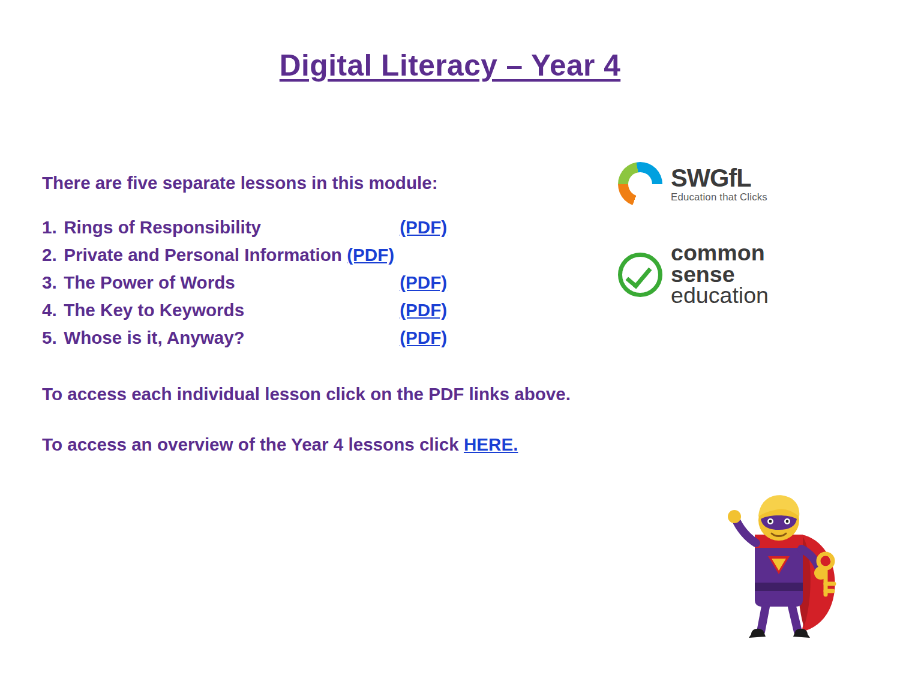Digital Literacy – Year 4
SWGfL
Education that Clicks
common sense education
There are five separate lessons in this module:
Rings of Responsibility(PDF)
Private and Personal Information (PDF)
The Power of Words(PDF)
The Key to Keywords(PDF)
Whose is it, Anyway?(PDF)
To access each individual lesson click on the PDF links above.
To access an overview of the Year 4 lessons click HERE.